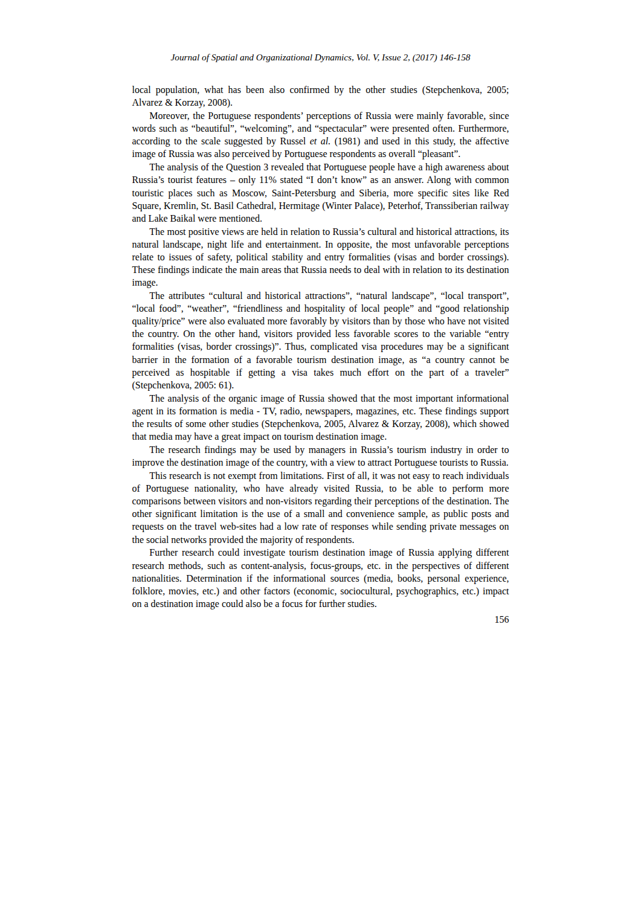Journal of Spatial and Organizational Dynamics, Vol. V, Issue 2, (2017) 146-158
local population, what has been also confirmed by the other studies (Stepchenkova, 2005; Alvarez & Korzay, 2008).
Moreover, the Portuguese respondents’ perceptions of Russia were mainly favorable, since words such as “beautiful”, “welcoming”, and “spectacular” were presented often. Furthermore, according to the scale suggested by Russel et al. (1981) and used in this study, the affective image of Russia was also perceived by Portuguese respondents as overall “pleasant”.
The analysis of the Question 3 revealed that Portuguese people have a high awareness about Russia’s tourist features – only 11% stated “I don’t know” as an answer. Along with common touristic places such as Moscow, Saint-Petersburg and Siberia, more specific sites like Red Square, Kremlin, St. Basil Cathedral, Hermitage (Winter Palace), Peterhof, Transsiberian railway and Lake Baikal were mentioned.
The most positive views are held in relation to Russia’s cultural and historical attractions, its natural landscape, night life and entertainment. In opposite, the most unfavorable perceptions relate to issues of safety, political stability and entry formalities (visas and border crossings). These findings indicate the main areas that Russia needs to deal with in relation to its destination image.
The attributes “cultural and historical attractions”, “natural landscape”, “local transport”, “local food”, “weather”, “friendliness and hospitality of local people” and “good relationship quality/price” were also evaluated more favorably by visitors than by those who have not visited the country. On the other hand, visitors provided less favorable scores to the variable “entry formalities (visas, border crossings)”. Thus, complicated visa procedures may be a significant barrier in the formation of a favorable tourism destination image, as “a country cannot be perceived as hospitable if getting a visa takes much effort on the part of a traveler” (Stepchenkova, 2005: 61).
The analysis of the organic image of Russia showed that the most important informational agent in its formation is media - TV, radio, newspapers, magazines, etc. These findings support the results of some other studies (Stepchenkova, 2005, Alvarez & Korzay, 2008), which showed that media may have a great impact on tourism destination image.
The research findings may be used by managers in Russia’s tourism industry in order to improve the destination image of the country, with a view to attract Portuguese tourists to Russia.
This research is not exempt from limitations. First of all, it was not easy to reach individuals of Portuguese nationality, who have already visited Russia, to be able to perform more comparisons between visitors and non-visitors regarding their perceptions of the destination. The other significant limitation is the use of a small and convenience sample, as public posts and requests on the travel web-sites had a low rate of responses while sending private messages on the social networks provided the majority of respondents.
Further research could investigate tourism destination image of Russia applying different research methods, such as content-analysis, focus-groups, etc. in the perspectives of different nationalities. Determination if the informational sources (media, books, personal experience, folklore, movies, etc.) and other factors (economic, sociocultural, psychographics, etc.) impact on a destination image could also be a focus for further studies.
156